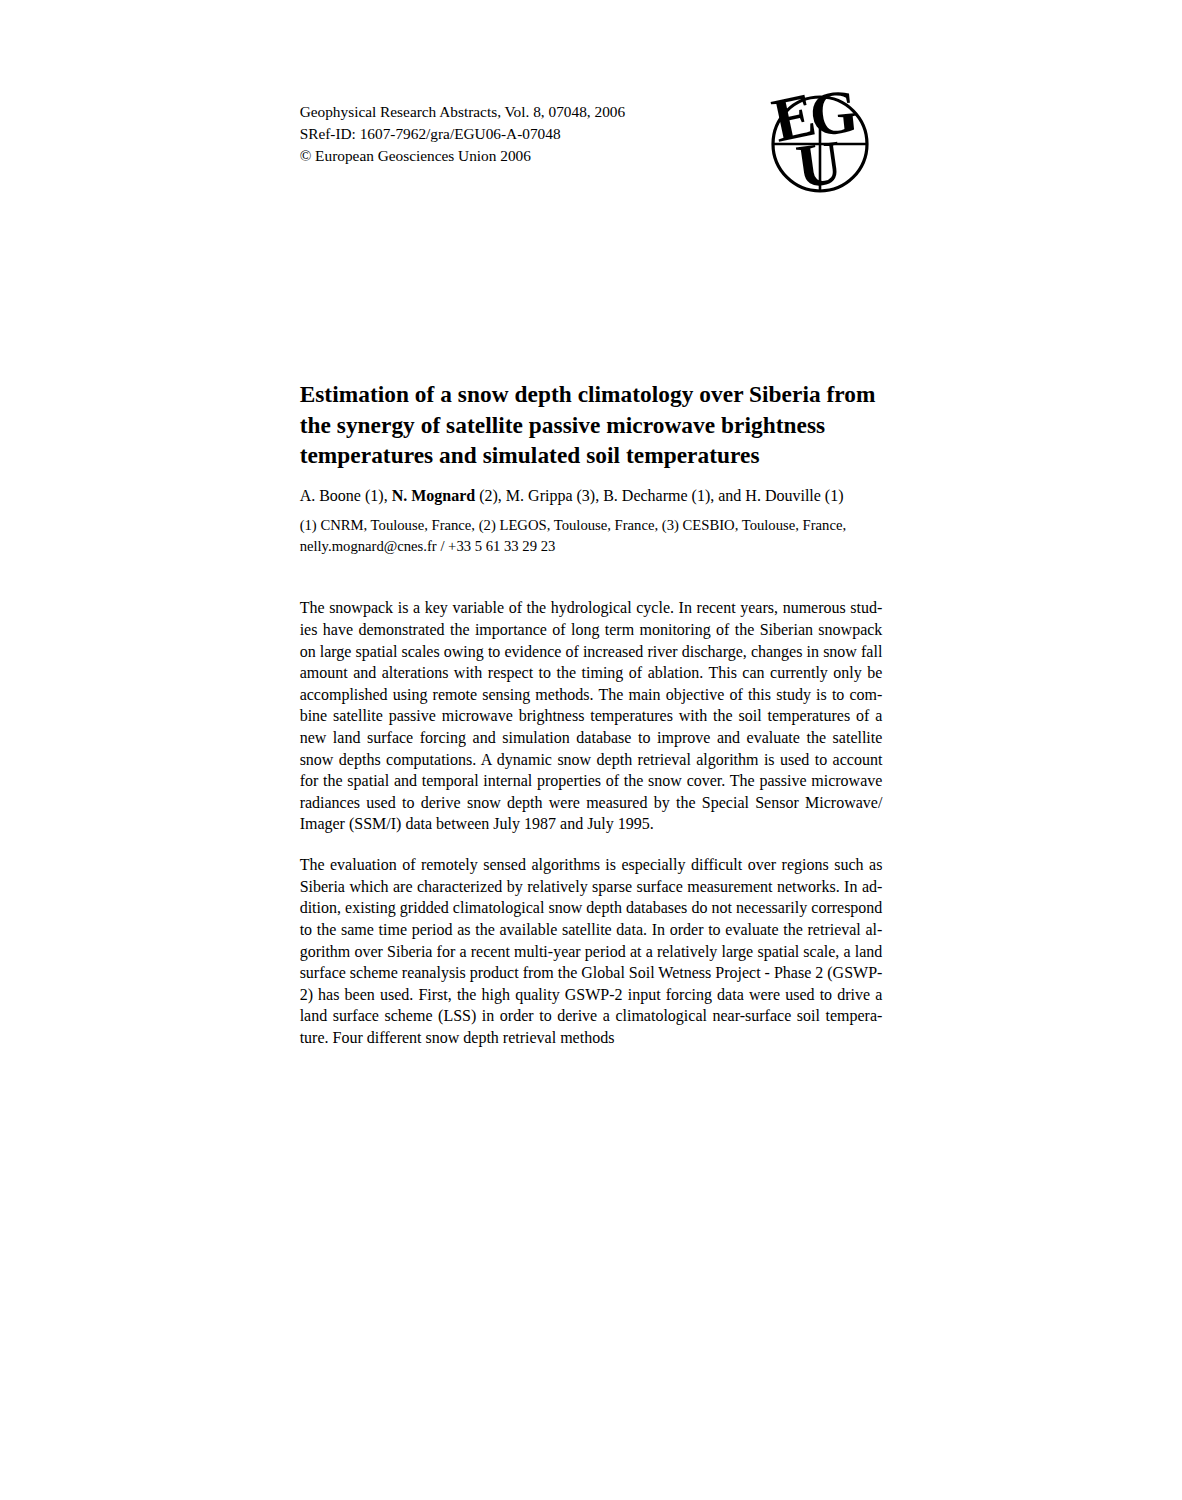Geophysical Research Abstracts, Vol. 8, 07048, 2006
SRef-ID: 1607-7962/gra/EGU06-A-07048
© European Geosciences Union 2006
E G U
Estimation of a snow depth climatology over Siberia from the synergy of satellite passive microwave brightness temperatures and simulated soil temperatures
A. Boone (1), N. Mognard (2), M. Grippa (3), B. Decharme (1), and H. Douville (1)
(1) CNRM, Toulouse, France, (2) LEGOS, Toulouse, France, (3) CESBIO, Toulouse, France, nelly.mognard@cnes.fr / +33 5 61 33 29 23
The snowpack is a key variable of the hydrological cycle. In recent years, numerous studies have demonstrated the importance of long term monitoring of the Siberian snowpack on large spatial scales owing to evidence of increased river discharge, changes in snow fall amount and alterations with respect to the timing of ablation. This can currently only be accomplished using remote sensing methods. The main objective of this study is to combine satellite passive microwave brightness temperatures with the soil temperatures of a new land surface forcing and simulation database to improve and evaluate the satellite snow depths computations. A dynamic snow depth retrieval algorithm is used to account for the spatial and temporal internal properties of the snow cover. The passive microwave radiances used to derive snow depth were measured by the Special Sensor Microwave/ Imager (SSM/I) data between July 1987 and July 1995.
The evaluation of remotely sensed algorithms is especially difficult over regions such as Siberia which are characterized by relatively sparse surface measurement networks. In addition, existing gridded climatological snow depth databases do not necessarily correspond to the same time period as the available satellite data. In order to evaluate the retrieval algorithm over Siberia for a recent multi-year period at a relatively large spatial scale, a land surface scheme reanalysis product from the Global Soil Wetness Project - Phase 2 (GSWP-2) has been used. First, the high quality GSWP-2 input forcing data were used to drive a land surface scheme (LSS) in order to derive a climatological near-surface soil temperature. Four different snow depth retrieval methods